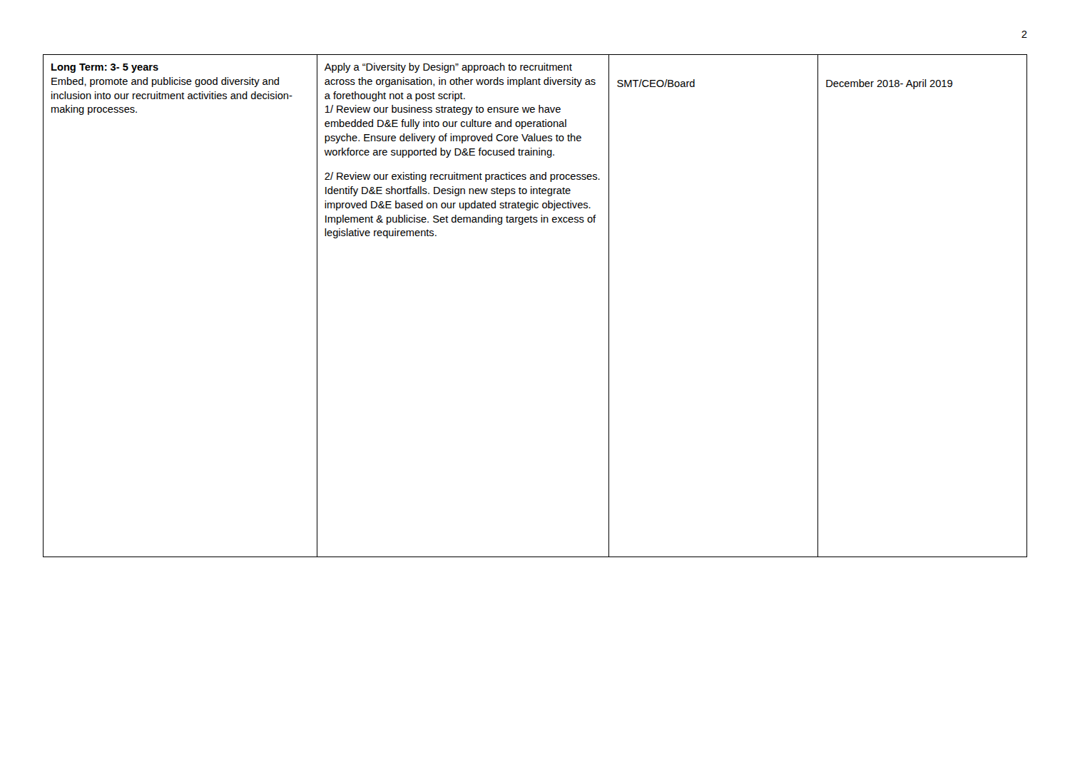2
| Long Term: 3- 5 years Embed, promote and publicise good diversity and inclusion into our recruitment activities and decision-making processes. | Apply a “Diversity by Design” approach to recruitment across the organisation, in other words implant diversity as a forethought not a post script. 1/ Review our business strategy to ensure we have embedded D&E fully into our culture and operational psyche. Ensure delivery of improved Core Values to the workforce are supported by D&E focused training. 2/ Review our existing recruitment practices and processes. Identify D&E shortfalls. Design new steps to integrate improved D&E based on our updated strategic objectives. Implement & publicise. Set demanding targets in excess of legislative requirements. | SMT/CEO/Board | December 2018- April 2019 |